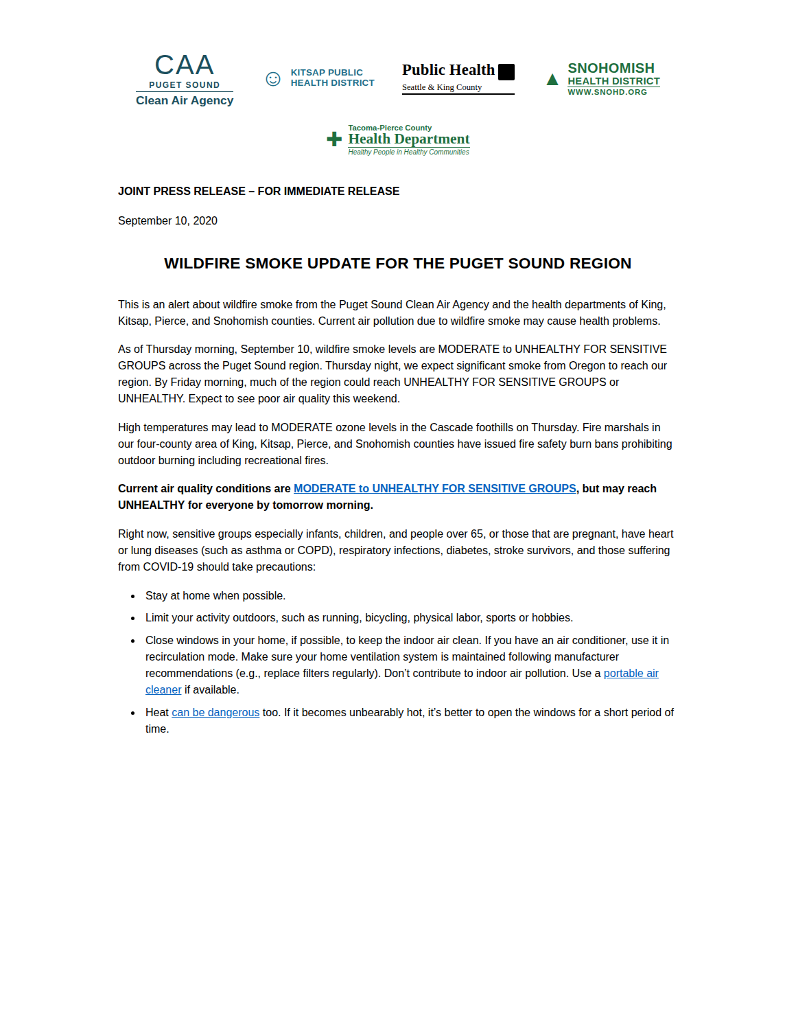CAA PUGET SOUND Clean Air Agency
☺
KITSAP PUBLIC
HEALTH DISTRICT
Public Health
Seattle & King County
▲
SNOHOMISH HEALTH DISTRICT WWW.SNOHD.ORG
✚
Tacoma-Pierce County Health Department Healthy People in Healthy Communities
JOINT PRESS RELEASE – FOR IMMEDIATE RELEASE
September 10, 2020
WILDFIRE SMOKE UPDATE FOR THE PUGET SOUND REGION
This is an alert about wildfire smoke from the Puget Sound Clean Air Agency and the health departments of King, Kitsap, Pierce, and Snohomish counties. Current air pollution due to wildfire smoke may cause health problems.
As of Thursday morning, September 10, wildfire smoke levels are MODERATE to UNHEALTHY FOR SENSITIVE GROUPS across the Puget Sound region. Thursday night, we expect significant smoke from Oregon to reach our region. By Friday morning, much of the region could reach UNHEALTHY FOR SENSITIVE GROUPS or UNHEALTHY. Expect to see poor air quality this weekend.
High temperatures may lead to MODERATE ozone levels in the Cascade foothills on Thursday. Fire marshals in our four-county area of King, Kitsap, Pierce, and Snohomish counties have issued fire safety burn bans prohibiting outdoor burning including recreational fires.
Current air quality conditions are MODERATE to UNHEALTHY FOR SENSITIVE GROUPS, but may reach UNHEALTHY for everyone by tomorrow morning.
Right now, sensitive groups especially infants, children, and people over 65, or those that are pregnant, have heart or lung diseases (such as asthma or COPD), respiratory infections, diabetes, stroke survivors, and those suffering from COVID-19 should take precautions:
Stay at home when possible.
Limit your activity outdoors, such as running, bicycling, physical labor, sports or hobbies.
Close windows in your home, if possible, to keep the indoor air clean. If you have an air conditioner, use it in recirculation mode. Make sure your home ventilation system is maintained following manufacturer recommendations (e.g., replace filters regularly). Don’t contribute to indoor air pollution. Use a portable air cleaner if available.
Heat can be dangerous too. If it becomes unbearably hot, it’s better to open the windows for a short period of time.